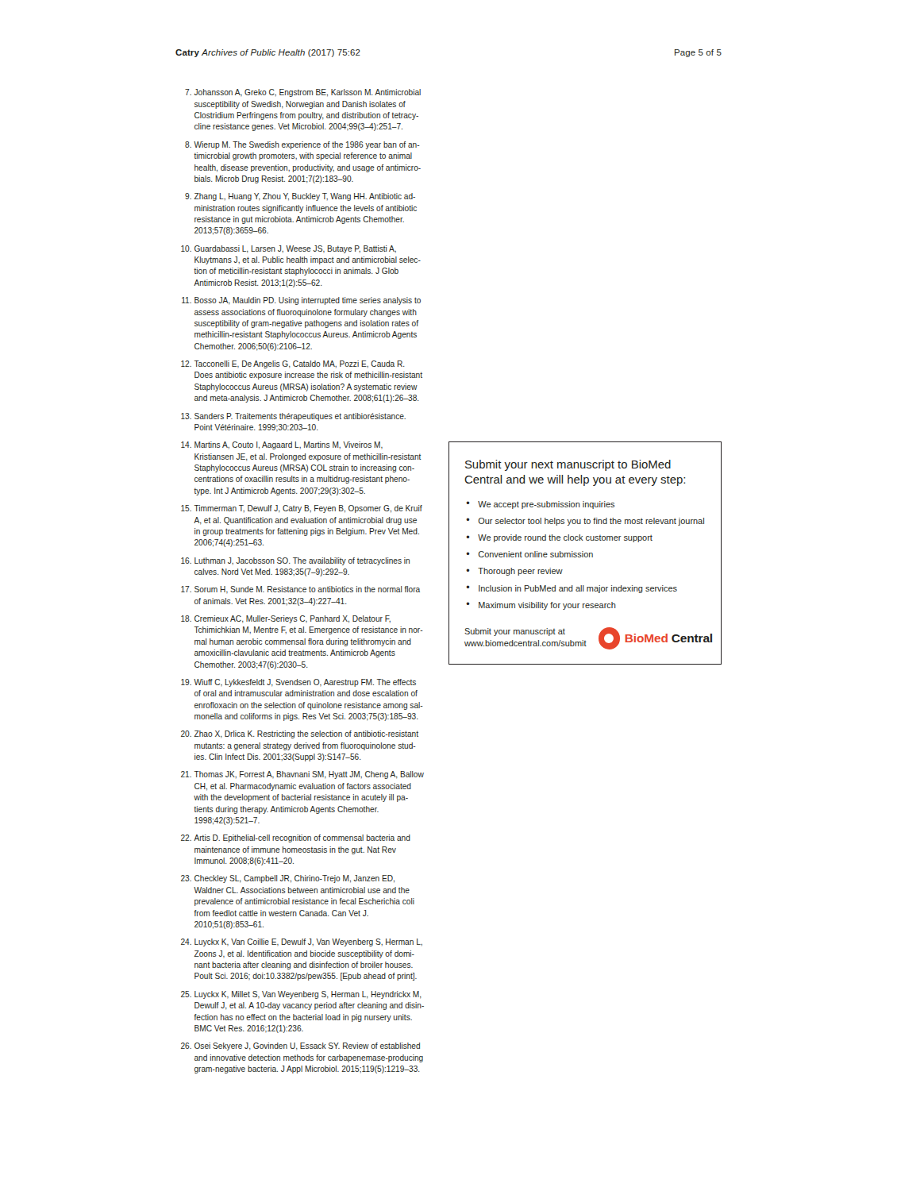Catry Archives of Public Health (2017) 75:62
Page 5 of 5
Johansson A, Greko C, Engstrom BE, Karlsson M. Antimicrobial susceptibility of Swedish, Norwegian and Danish isolates of Clostridium Perfringens from poultry, and distribution of tetracycline resistance genes. Vet Microbiol. 2004;99(3–4):251–7.
Wierup M. The Swedish experience of the 1986 year ban of antimicrobial growth promoters, with special reference to animal health, disease prevention, productivity, and usage of antimicrobials. Microb Drug Resist. 2001;7(2):183–90.
Zhang L, Huang Y, Zhou Y, Buckley T, Wang HH. Antibiotic administration routes significantly influence the levels of antibiotic resistance in gut microbiota. Antimicrob Agents Chemother. 2013;57(8):3659–66.
Guardabassi L, Larsen J, Weese JS, Butaye P, Battisti A, Kluytmans J, et al. Public health impact and antimicrobial selection of meticillin-resistant staphylococci in animals. J Glob Antimicrob Resist. 2013;1(2):55–62.
Bosso JA, Mauldin PD. Using interrupted time series analysis to assess associations of fluoroquinolone formulary changes with susceptibility of gram-negative pathogens and isolation rates of methicillin-resistant Staphylococcus Aureus. Antimicrob Agents Chemother. 2006;50(6):2106–12.
Tacconelli E, De Angelis G, Cataldo MA, Pozzi E, Cauda R. Does antibiotic exposure increase the risk of methicillin-resistant Staphylococcus Aureus (MRSA) isolation? A systematic review and meta-analysis. J Antimicrob Chemother. 2008;61(1):26–38.
Sanders P. Traitements thérapeutiques et antibiorésistance. Point Vétérinaire. 1999;30:203–10.
Martins A, Couto I, Aagaard L, Martins M, Viveiros M, Kristiansen JE, et al. Prolonged exposure of methicillin-resistant Staphylococcus Aureus (MRSA) COL strain to increasing concentrations of oxacillin results in a multidrug-resistant phenotype. Int J Antimicrob Agents. 2007;29(3):302–5.
Timmerman T, Dewulf J, Catry B, Feyen B, Opsomer G, de Kruif A, et al. Quantification and evaluation of antimicrobial drug use in group treatments for fattening pigs in Belgium. Prev Vet Med. 2006;74(4):251–63.
Luthman J, Jacobsson SO. The availability of tetracyclines in calves. Nord Vet Med. 1983;35(7–9):292–9.
Sorum H, Sunde M. Resistance to antibiotics in the normal flora of animals. Vet Res. 2001;32(3–4):227–41.
Cremieux AC, Muller-Serieys C, Panhard X, Delatour F, Tchimichkian M, Mentre F, et al. Emergence of resistance in normal human aerobic commensal flora during telithromycin and amoxicillin-clavulanic acid treatments. Antimicrob Agents Chemother. 2003;47(6):2030–5.
Wiuff C, Lykkesfeldt J, Svendsen O, Aarestrup FM. The effects of oral and intramuscular administration and dose escalation of enrofloxacin on the selection of quinolone resistance among salmonella and coliforms in pigs. Res Vet Sci. 2003;75(3):185–93.
Zhao X, Drlica K. Restricting the selection of antibiotic-resistant mutants: a general strategy derived from fluoroquinolone studies. Clin Infect Dis. 2001;33(Suppl 3):S147–56.
Thomas JK, Forrest A, Bhavnani SM, Hyatt JM, Cheng A, Ballow CH, et al. Pharmacodynamic evaluation of factors associated with the development of bacterial resistance in acutely ill patients during therapy. Antimicrob Agents Chemother. 1998;42(3):521–7.
Artis D. Epithelial-cell recognition of commensal bacteria and maintenance of immune homeostasis in the gut. Nat Rev Immunol. 2008;8(6):411–20.
Checkley SL, Campbell JR, Chirino-Trejo M, Janzen ED, Waldner CL. Associations between antimicrobial use and the prevalence of antimicrobial resistance in fecal Escherichia coli from feedlot cattle in western Canada. Can Vet J. 2010;51(8):853–61.
Luyckx K, Van Coillie E, Dewulf J, Van Weyenberg S, Herman L, Zoons J, et al. Identification and biocide susceptibility of dominant bacteria after cleaning and disinfection of broiler houses. Poult Sci. 2016; doi:10.3382/ps/pew355. [Epub ahead of print].
Luyckx K, Millet S, Van Weyenberg S, Herman L, Heyndrickx M, Dewulf J, et al. A 10-day vacancy period after cleaning and disinfection has no effect on the bacterial load in pig nursery units. BMC Vet Res. 2016;12(1):236.
Osei Sekyere J, Govinden U, Essack SY. Review of established and innovative detection methods for carbapenemase-producing gram-negative bacteria. J Appl Microbiol. 2015;119(5):1219–33.
Submit your next manuscript to BioMed Central and we will help you at every step:
We accept pre-submission inquiries
Our selector tool helps you to find the most relevant journal
We provide round the clock customer support
Convenient online submission
Thorough peer review
Inclusion in PubMed and all major indexing services
Maximum visibility for your research
Submit your manuscript at
www.biomedcentral.com/submit
BioMed Central